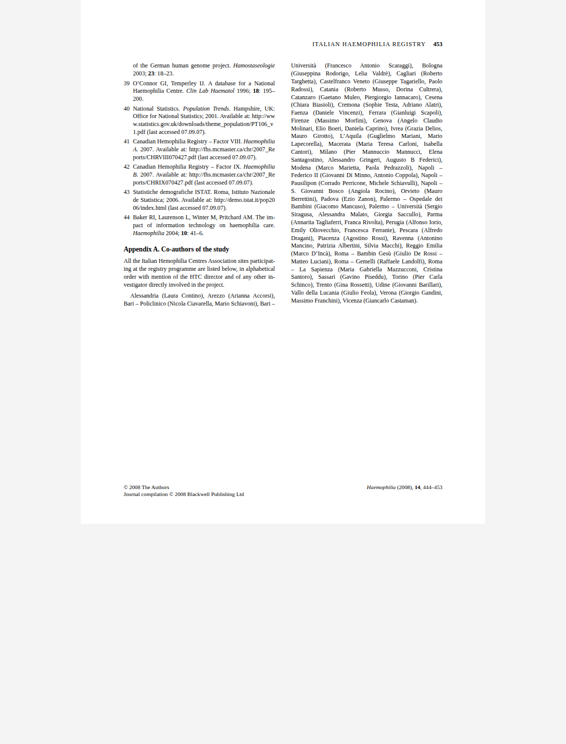Italian haemophilia registry 453
of the German human genome project. Hamostaseologie 2003; 23: 18–23.
39 O’Connor GI, Temperley IJ. A database for a National Haemophilia Centre. Clin Lab Haematol 1996; 18: 195–200.
40 National Statistics. Population Trends. Hampshire, UK: Office for National Statistics; 2001. Available at: http://www.statistics.gov.uk/downloads/theme_population/PT106_v1.pdf (last accessed 07.09.07).
41 Canadian Hemophilia Registry – Factor VIII. Haemophilia A. 2007. Available at: http://fhs.mcmaster.ca/chr/2007_Reports/CHRVIII070427.pdf (last accessed 07.09.07).
42 Canadian Hemophilia Registry – Factor IX. Haemophilia B. 2007. Available at: http://fhs.mcmaster.ca/chr/2007_Reports/CHRIX070427.pdf (last accessed 07.09.07).
43 Statistiche demografiche ISTAT. Roma, Istituto Nazionale de Statistica; 2006. Available at: http://demo.istat.it/pop2006/index.html (last accessed 07.09.07).
44 Baker RI, Laurenson L, Winter M, Pritchard AM. The impact of information technology on haemophilia care. Haemophilia 2004; 10: 41–6.
Appendix A. Co-authors of the study
All the Italian Hemophilia Centres Association sites participating at the registry programme are listed below, in alphabetical order with mention of the HTC director and of any other investigator directly involved in the project.
Alessandria (Laura Contino), Arezzo (Arianna Accorsi), Bari – Policlinico (Nicola Ciavarella, Mario Schiavoni), Bari – Università (Francesco Antonio Scaraggi), Bologna (Giuseppina Rodorigo, Lelia Valdrè), Cagliari (Roberto Targhetta), Castelfranco Veneto (Giuseppe Tagariello, Paolo Radossi), Catania (Roberto Musso, Dorina Cultrera), Catanzaro (Gaetano Muleo, Piergiorgio Iannacaro), Cesena (Chiara Biasioli), Cremona (Sophie Testa, Adriano Alatri), Faenza (Daniele Vincenzi), Ferrara (Gianluigi Scapoli), Firenze (Massimo Morfini), Genova (Angelo Claudio Molinari, Elio Boeri, Daniela Caprino), Ivrea (Grazia Delios, Mauro Girotto), L’Aquila (Guglielmo Mariani, Mario Lapecorella), Macerata (Maria Teresa Carloni, Isabella Cantori), Milano (Pier Mannuccio Mannucci, Elena Santagostino, Alessandro Gringeri, Augusto B Federici), Modena (Marco Marietta, Paola Pedrazzoli), Napoli – Federico II (Giovanni Di Minno, Antonio Coppola), Napoli – Pausilipon (Corrado Perricone, Michele Schiavulli), Napoli – S. Giovanni Bosco (Angiola Rocino), Orvieto (Mauro Berrettini), Padova (Ezio Zanon), Palermo – Ospedale dei Bambini (Giacomo Mancuso), Palermo – Università (Sergio Siragusa, Alessandra Malato, Giorgia Saccullo), Parma (Annarita Tagliaferri, Franca Rivolta), Perugia (Alfonso Iorio, Emily Oliovecchio, Francesca Ferrante), Pescara (Alfredo Dragani), Piacenza (Agostino Rossi), Ravenna (Antonino Mancino, Patrizia Albertini, Silvia Macchi), Reggio Emilia (Marco D’Incà), Roma – Bambin Gesù (Giulio De Rossi – Matteo Luciani), Roma – Gemelli (Raffaele Landolfi), Roma – La Sapienza (Maria Gabriella Mazzucconi, Cristina Santoro), Sassari (Gavino Piseddu), Torino (Pier Carla Schinco), Trento (Gina Rossetti), Udine (Giovanni Barillari), Vallo della Lucania (Giulio Feola), Verona (Giorgio Gandini, Massimo Franchini), Vicenza (Giancarlo Castaman).
© 2008 The Authors
Journal compilation © 2008 Blackwell Publishing Ltd
Haemophilia (2008), 14, 444–453